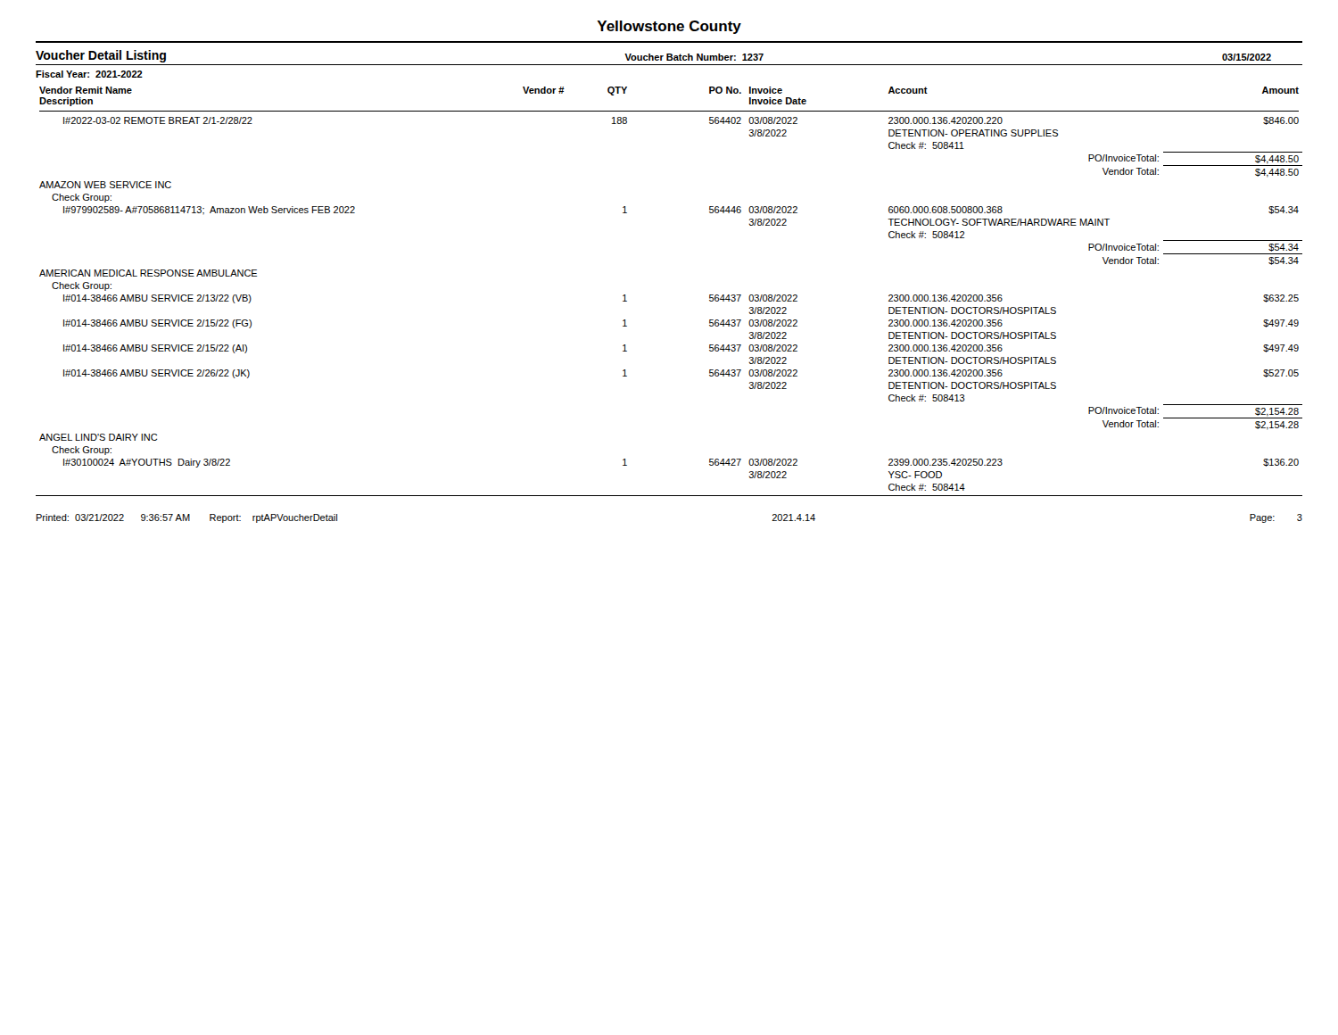Yellowstone County
Voucher Detail Listing
Voucher Batch Number: 1237
03/15/2022
Fiscal Year: 2021-2022
| Vendor Remit Name Description | Vendor # | QTY | PO No. | Invoice Invoice Date | Account | Amount |
| --- | --- | --- | --- | --- | --- | --- |
| I#2022-03-02 REMOTE BREAT 2/1-2/28/22 | | 188 | 564402 | 03/08/2022 | 2300.000.136.420200.220 | $846.00 |
| | | | | 3/8/2022 | DETENTION- OPERATING SUPPLIES | |
| | | | | | Check #: 508411 | |
| | | | | | PO/InvoiceTotal: | $4,448.50 |
| | | | | | Vendor Total: | $4,448.50 |
| AMAZON WEB SERVICE INC |
| Check Group: | |
| I#979902589- A#705868114713; Amazon Web Services FEB 2022 | | 1 | 564446 | 03/08/2022 | 6060.000.608.500800.368 | $54.34 |
| | | | | 3/8/2022 | TECHNOLOGY- SOFTWARE/HARDWARE MAINT | |
| | | | | | Check #: 508412 | |
| | | | | | PO/InvoiceTotal: | $54.34 |
| | | | | | Vendor Total: | $54.34 |
| AMERICAN MEDICAL RESPONSE AMBULANCE |
| Check Group: | |
| I#014-38466 AMBU SERVICE 2/13/22 (VB) | | 1 | 564437 | 03/08/2022 | 2300.000.136.420200.356 | $632.25 |
| | | | | 3/8/2022 | DETENTION- DOCTORS/HOSPITALS | |
| I#014-38466 AMBU SERVICE 2/15/22 (FG) | | 1 | 564437 | 03/08/2022 | 2300.000.136.420200.356 | $497.49 |
| | | | | 3/8/2022 | DETENTION- DOCTORS/HOSPITALS | |
| I#014-38466 AMBU SERVICE 2/15/22 (AI) | | 1 | 564437 | 03/08/2022 | 2300.000.136.420200.356 | $497.49 |
| | | | | 3/8/2022 | DETENTION- DOCTORS/HOSPITALS | |
| I#014-38466 AMBU SERVICE 2/26/22 (JK) | | 1 | 564437 | 03/08/2022 | 2300.000.136.420200.356 | $527.05 |
| | | | | 3/8/2022 | DETENTION- DOCTORS/HOSPITALS | |
| | | | | | Check #: 508413 | |
| | | | | | PO/InvoiceTotal: | $2,154.28 |
| | | | | | Vendor Total: | $2,154.28 |
| ANGEL LIND'S DAIRY INC |
| Check Group: | |
| I#30100024 A#YOUTHS Dairy 3/8/22 | | 1 | 564427 | 03/08/2022 | 2399.000.235.420250.223 | $136.20 |
| | | | | 3/8/2022 | YSC- FOOD | |
| | | | | | Check #: 508414 | |
Printed: 03/21/2022 9:36:57 AM Report: rptAPVoucherDetail
2021.4.14
Page: 3